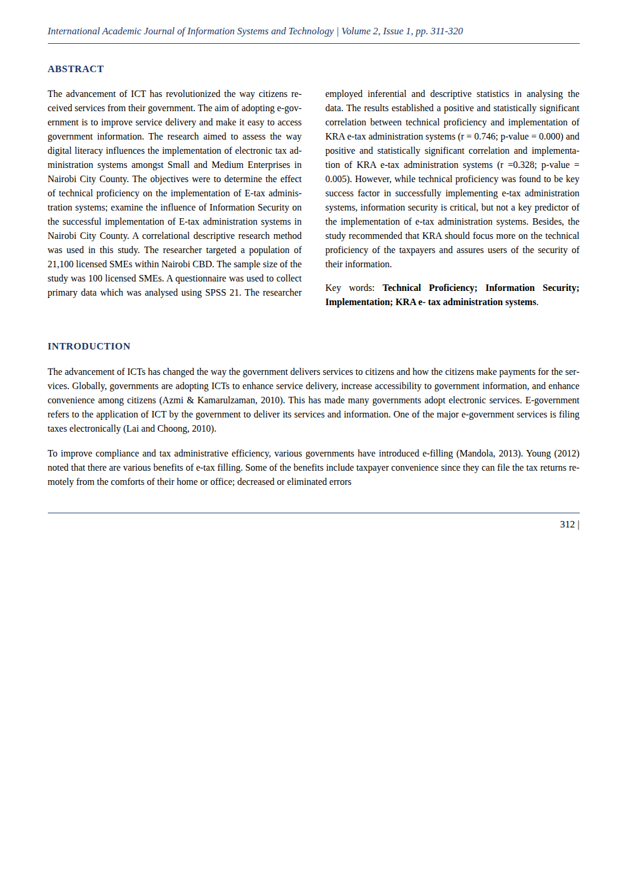International Academic Journal of Information Systems and Technology | Volume 2, Issue 1, pp. 311-320
ABSTRACT
The advancement of ICT has revolutionized the way citizens received services from their government. The aim of adopting e-government is to improve service delivery and make it easy to access government information. The research aimed to assess the way digital literacy influences the implementation of electronic tax administration systems amongst Small and Medium Enterprises in Nairobi City County. The objectives were to determine the effect of technical proficiency on the implementation of E-tax administration systems; examine the influence of Information Security on the successful implementation of E-tax administration systems in Nairobi City County. A correlational descriptive research method was used in this study. The researcher targeted a population of 21,100 licensed SMEs within Nairobi CBD. The sample size of the study was 100 licensed SMEs. A questionnaire was used to collect primary data which was analysed using SPSS 21. The researcher employed inferential and descriptive statistics in analysing the data. The results established a positive and statistically significant correlation between technical proficiency and implementation of KRA e-tax administration systems (r = 0.746; p-value = 0.000) and positive and statistically significant correlation and implementation of KRA e-tax administration systems (r =0.328; p-value = 0.005). However, while technical proficiency was found to be key success factor in successfully implementing e-tax administration systems, information security is critical, but not a key predictor of the implementation of e-tax administration systems. Besides, the study recommended that KRA should focus more on the technical proficiency of the taxpayers and assures users of the security of their information.
Key words: Technical Proficiency; Information Security; Implementation; KRA e- tax administration systems.
INTRODUCTION
The advancement of ICTs has changed the way the government delivers services to citizens and how the citizens make payments for the services. Globally, governments are adopting ICTs to enhance service delivery, increase accessibility to government information, and enhance convenience among citizens (Azmi & Kamarulzaman, 2010). This has made many governments adopt electronic services. E-government refers to the application of ICT by the government to deliver its services and information. One of the major e-government services is filing taxes electronically (Lai and Choong, 2010).
To improve compliance and tax administrative efficiency, various governments have introduced e-filling (Mandola, 2013). Young (2012) noted that there are various benefits of e-tax filling. Some of the benefits include taxpayer convenience since they can file the tax returns remotely from the comforts of their home or office; decreased or eliminated errors
312 |